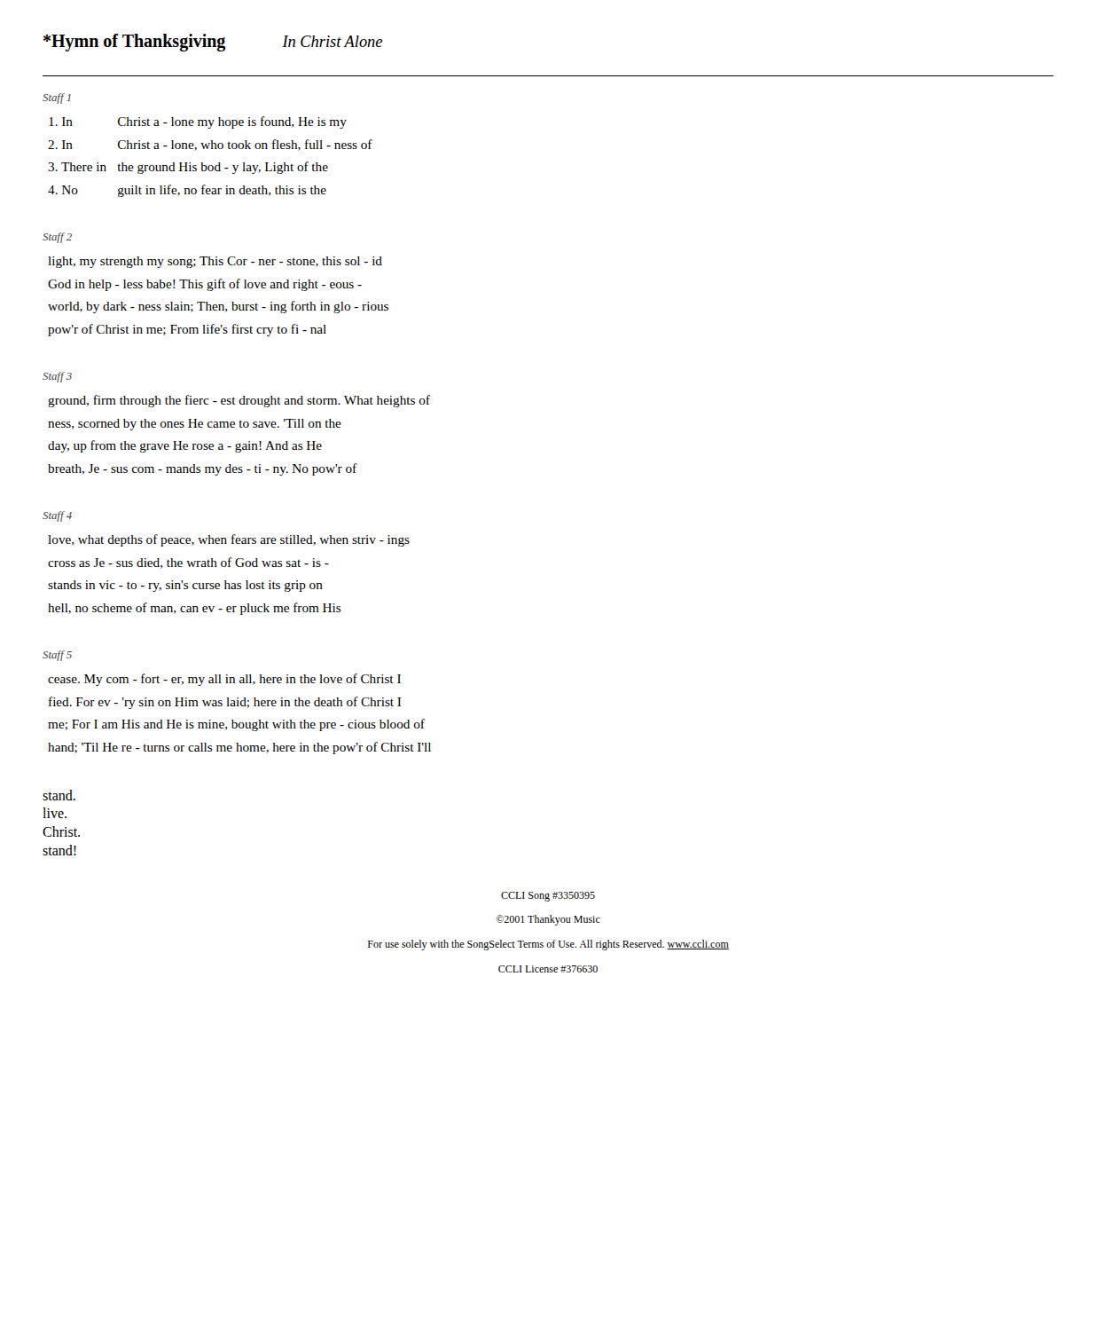*Hymn of Thanksgiving
In Christ Alone
Staff 1
| 1. In | Christ a - lone my hope is found, He is my |
| 2. In | Christ a - lone, who took on flesh, full - ness of |
| 3. There in | the ground His bod - y lay, Light of the |
| 4. No | guilt in life, no fear in death, this is the |
Staff 2
| light, my strength my song; This Cor - ner - stone, this sol - id |
| God in help - less babe! This gift of love and right - eous - |
| world, by dark - ness slain; Then, burst - ing forth in glo - rious |
| pow'r of Christ in me; From life's first cry to fi - nal |
Staff 3
| ground, firm through the fierc - est drought and storm. What heights of |
| ness, scorned by the ones He came to save. 'Till on the |
| day, up from the grave He rose a - gain! And as He |
| breath, Je - sus com - mands my des - ti - ny. No pow'r of |
Staff 4
| love, what depths of peace, when fears are stilled, when striv - ings |
| cross as Je - sus died, the wrath of God was sat - is - |
| stands in vic - to - ry, sin's curse has lost its grip on |
| hell, no scheme of man, can ev - er pluck me from His |
Staff 5
| cease. My com - fort - er, my all in all, here in the love of Christ I |
| fied. For ev - 'ry sin on Him was laid; here in the death of Christ I |
| me; For I am His and He is mine, bought with the pre - cious blood of |
| hand; 'Til He re - turns or calls me home, here in the pow'r of Christ I'll |
stand.
live.
Christ.
stand!
CCLI Song #3350395
©2001 Thankyou Music
For use solely with the SongSelect Terms of Use. All rights Reserved. www.ccli.com
CCLI License #376630